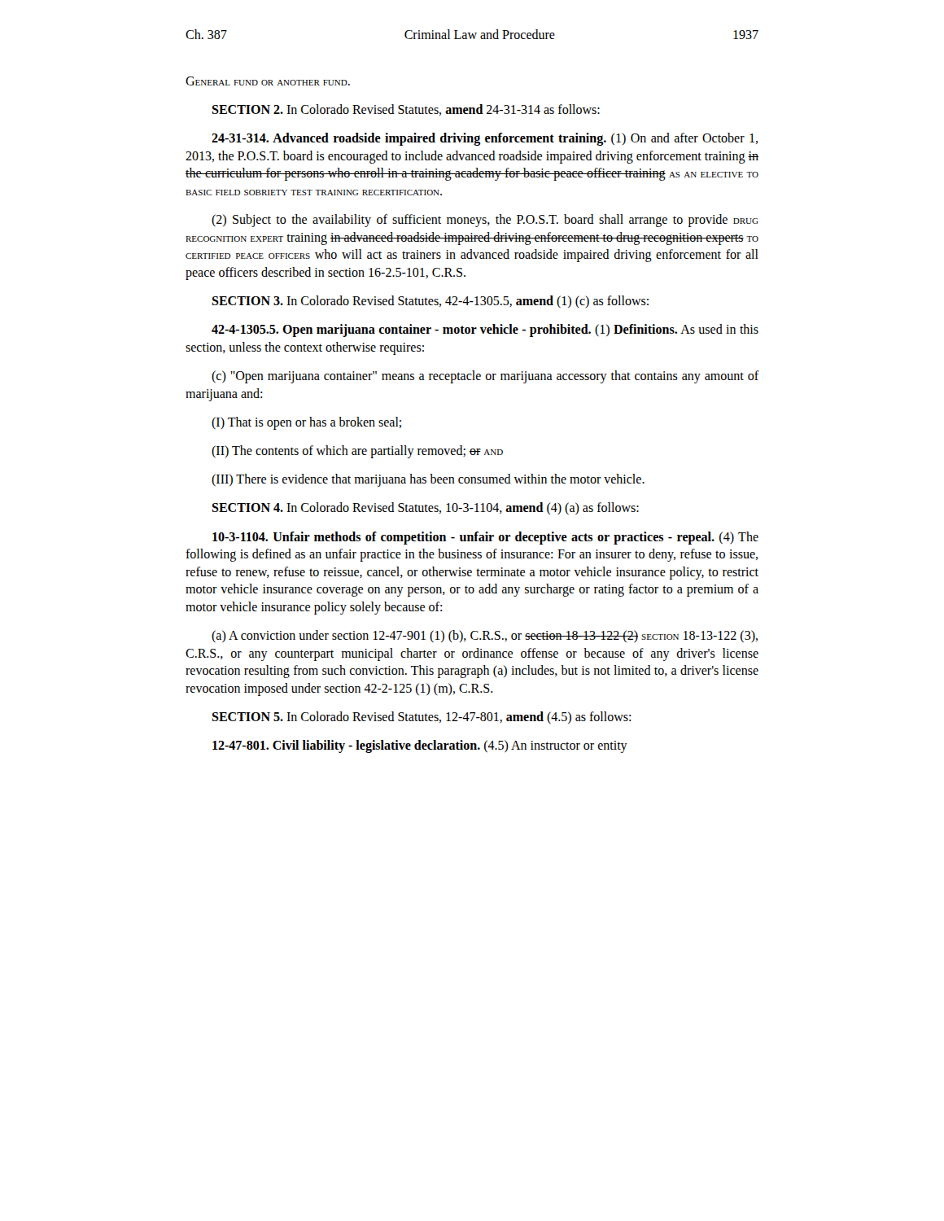Ch. 387 Criminal Law and Procedure 1937
General fund or another fund.
SECTION 2. In Colorado Revised Statutes, amend 24-31-314 as follows:
24-31-314. Advanced roadside impaired driving enforcement training. (1) On and after October 1, 2013, the P.O.S.T. board is encouraged to include advanced roadside impaired driving enforcement training in the curriculum for persons who enroll in a training academy for basic peace officer training as an elective to basic field sobriety test training recertification.
(2) Subject to the availability of sufficient moneys, the P.O.S.T. board shall arrange to provide drug recognition expert training in advanced roadside impaired driving enforcement to drug recognition experts to certified peace officers who will act as trainers in advanced roadside impaired driving enforcement for all peace officers described in section 16-2.5-101, C.R.S.
SECTION 3. In Colorado Revised Statutes, 42-4-1305.5, amend (1) (c) as follows:
42-4-1305.5. Open marijuana container - motor vehicle - prohibited. (1) Definitions. As used in this section, unless the context otherwise requires:
(c) "Open marijuana container" means a receptacle or marijuana accessory that contains any amount of marijuana and:
(I) That is open or has a broken seal;
(II) The contents of which are partially removed; or and
(III) There is evidence that marijuana has been consumed within the motor vehicle.
SECTION 4. In Colorado Revised Statutes, 10-3-1104, amend (4) (a) as follows:
10-3-1104. Unfair methods of competition - unfair or deceptive acts or practices - repeal. (4) The following is defined as an unfair practice in the business of insurance: For an insurer to deny, refuse to issue, refuse to renew, refuse to reissue, cancel, or otherwise terminate a motor vehicle insurance policy, to restrict motor vehicle insurance coverage on any person, or to add any surcharge or rating factor to a premium of a motor vehicle insurance policy solely because of:
(a) A conviction under section 12-47-901 (1) (b), C.R.S., or section 18-13-122 (2) section 18-13-122 (3), C.R.S., or any counterpart municipal charter or ordinance offense or because of any driver's license revocation resulting from such conviction. This paragraph (a) includes, but is not limited to, a driver's license revocation imposed under section 42-2-125 (1) (m), C.R.S.
SECTION 5. In Colorado Revised Statutes, 12-47-801, amend (4.5) as follows:
12-47-801. Civil liability - legislative declaration. (4.5) An instructor or entity